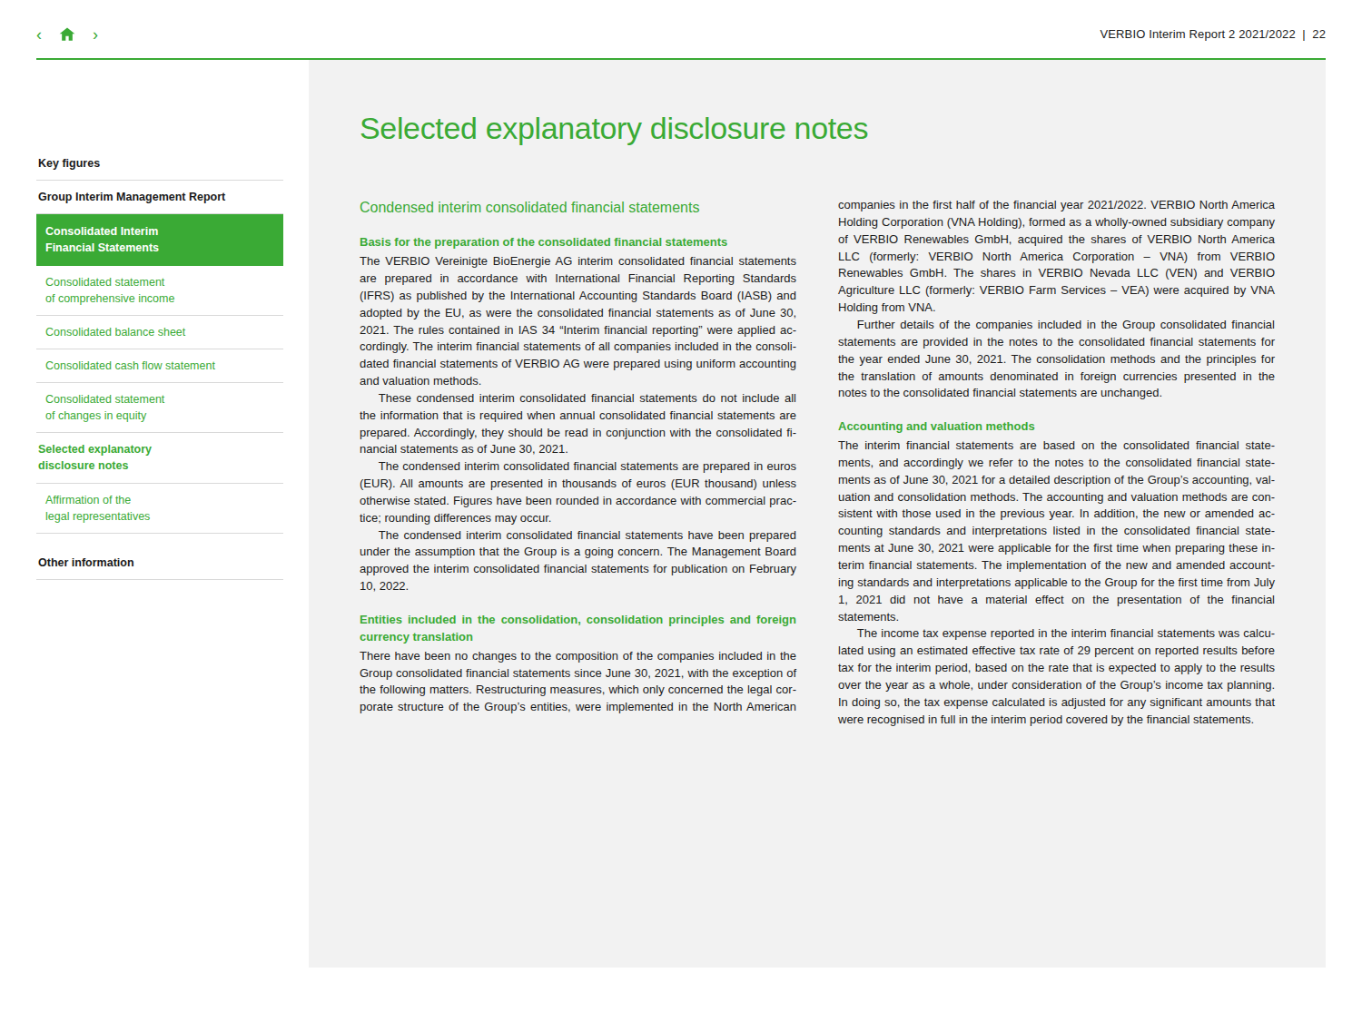‹ ›
VERBIO Interim Report 2 2021/2022 | 22
Key figures
Group Interim Management Report
Consolidated Interim
Financial Statements
Consolidated statement
of comprehensive income
Consolidated balance sheet
Consolidated cash flow statement
Consolidated statement
of changes in equity
Selected explanatory
disclosure notes
Affirmation of the
legal representatives
Other information
Selected explanatory disclosure notes
Condensed interim consolidated financial statements
Basis for the preparation of the consolidated financial statements
The VERBIO Vereinigte BioEnergie AG interim consolidated financial statements are prepared in accordance with International Financial Reporting Standards (IFRS) as published by the International Accounting Standards Board (IASB) and adopted by the EU, as were the consolidated financial statements as of June 30, 2021. The rules contained in IAS 34 “Interim financial reporting” were applied accordingly. The interim financial statements of all companies included in the consolidated financial statements of VERBIO AG were prepared using uniform accounting and valuation methods.
These condensed interim consolidated financial statements do not include all the information that is required when annual consolidated financial statements are prepared. Accordingly, they should be read in conjunction with the consolidated financial statements as of June 30, 2021.
The condensed interim consolidated financial statements are prepared in euros (EUR). All amounts are presented in thousands of euros (EUR thousand) unless otherwise stated. Figures have been rounded in accordance with commercial practice; rounding differences may occur.
The condensed interim consolidated financial statements have been prepared under the assumption that the Group is a going concern. The Management Board approved the interim consolidated financial statements for publication on February 10, 2022.
Entities included in the consolidation, consolidation principles and foreign currency translation
There have been no changes to the composition of the companies included in the Group consolidated financial statements since June 30, 2021, with the exception of the following matters. Restructuring measures, which only concerned the legal corporate structure of the Group’s entities, were implemented in the North American companies in the first half of the financial year 2021/2022. VERBIO North America Holding Corporation (VNA Holding), formed as a wholly-owned subsidiary company of VERBIO Renewables GmbH, acquired the shares of VERBIO North America LLC (formerly: VERBIO North America Corporation – VNA) from VERBIO Renewables GmbH. The shares in VERBIO Nevada LLC (VEN) and VERBIO Agriculture LLC (formerly: VERBIO Farm Services – VEA) were acquired by VNA Holding from VNA.
Further details of the companies included in the Group consolidated financial statements are provided in the notes to the consolidated financial statements for the year ended June 30, 2021. The consolidation methods and the principles for the translation of amounts denominated in foreign currencies presented in the notes to the consolidated financial statements are unchanged.
Accounting and valuation methods
The interim financial statements are based on the consolidated financial statements, and accordingly we refer to the notes to the consolidated financial statements as of June 30, 2021 for a detailed description of the Group’s accounting, valuation and consolidation methods. The accounting and valuation methods are consistent with those used in the previous year. In addition, the new or amended accounting standards and interpretations listed in the consolidated financial statements at June 30, 2021 were applicable for the first time when preparing these interim financial statements. The implementation of the new and amended accounting standards and interpretations applicable to the Group for the first time from July 1, 2021 did not have a material effect on the presentation of the financial statements.
The income tax expense reported in the interim financial statements was calculated using an estimated effective tax rate of 29 percent on reported results before tax for the interim period, based on the rate that is expected to apply to the results over the year as a whole, under consideration of the Group’s income tax planning. In doing so, the tax expense calculated is adjusted for any significant amounts that were recognised in full in the interim period covered by the financial statements.